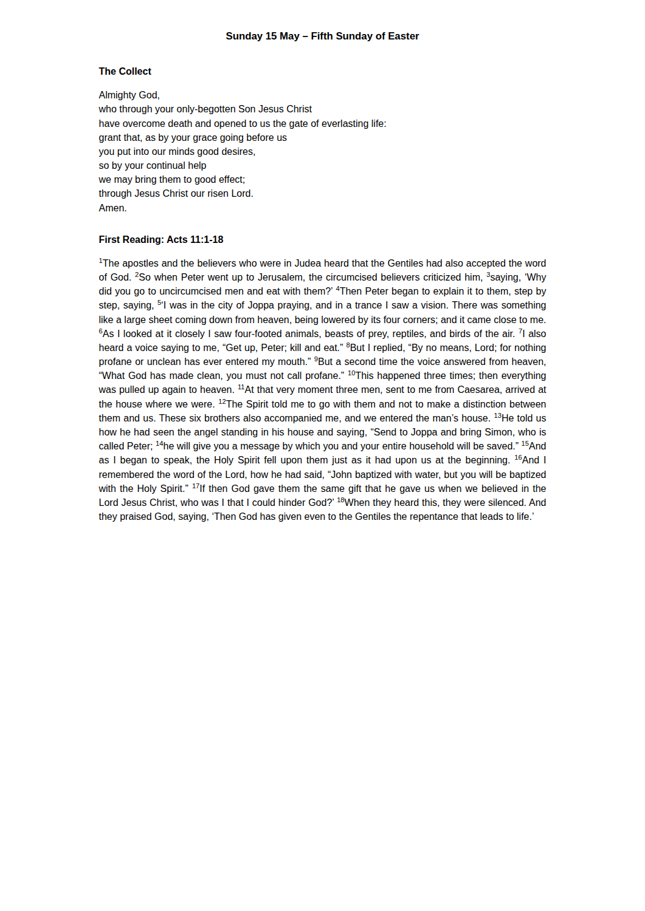Sunday 15 May – Fifth Sunday of Easter
The Collect
Almighty God,
who through your only-begotten Son Jesus Christ
have overcome death and opened to us the gate of everlasting life:
grant that, as by your grace going before us
you put into our minds good desires,
so by your continual help
we may bring them to good effect;
through Jesus Christ our risen Lord.
Amen.
First Reading: Acts 11:1-18
1The apostles and the believers who were in Judea heard that the Gentiles had also accepted the word of God. 2So when Peter went up to Jerusalem, the circumcised believers criticized him, 3saying, ‘Why did you go to uncircumcised men and eat with them?’ 4Then Peter began to explain it to them, step by step, saying, 5‘I was in the city of Joppa praying, and in a trance I saw a vision. There was something like a large sheet coming down from heaven, being lowered by its four corners; and it came close to me. 6As I looked at it closely I saw four-footed animals, beasts of prey, reptiles, and birds of the air. 7I also heard a voice saying to me, “Get up, Peter; kill and eat.” 8But I replied, “By no means, Lord; for nothing profane or unclean has ever entered my mouth.” 9But a second time the voice answered from heaven, “What God has made clean, you must not call profane.” 10This happened three times; then everything was pulled up again to heaven. 11At that very moment three men, sent to me from Caesarea, arrived at the house where we were. 12The Spirit told me to go with them and not to make a distinction between them and us. These six brothers also accompanied me, and we entered the man’s house. 13He told us how he had seen the angel standing in his house and saying, “Send to Joppa and bring Simon, who is called Peter; 14he will give you a message by which you and your entire household will be saved.” 15And as I began to speak, the Holy Spirit fell upon them just as it had upon us at the beginning. 16And I remembered the word of the Lord, how he had said, “John baptized with water, but you will be baptized with the Holy Spirit.” 17If then God gave them the same gift that he gave us when we believed in the Lord Jesus Christ, who was I that I could hinder God?’ 18When they heard this, they were silenced. And they praised God, saying, ‘Then God has given even to the Gentiles the repentance that leads to life.’